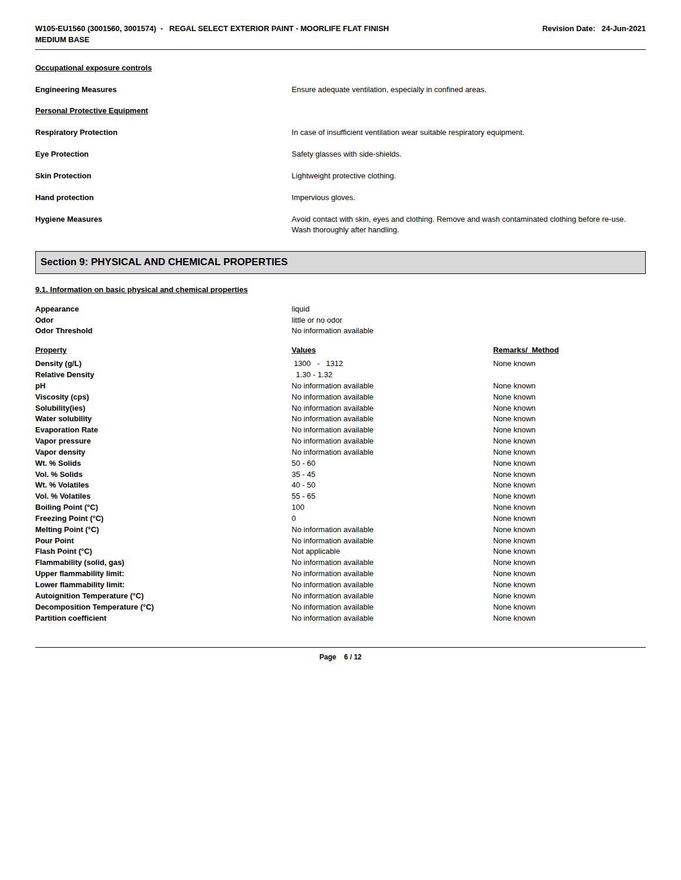W105-EU1560 (3001560, 3001574) - REGAL SELECT EXTERIOR PAINT - MOORLIFE FLAT FINISH MEDIUM BASE
Revision Date: 24-Jun-2021
Occupational exposure controls
Engineering Measures
Ensure adequate ventilation, especially in confined areas.
Personal Protective Equipment
Respiratory Protection
In case of insufficient ventilation wear suitable respiratory equipment.
Eye Protection
Safety glasses with side-shields.
Skin Protection
Lightweight protective clothing.
Hand protection
Impervious gloves.
Hygiene Measures
Avoid contact with skin, eyes and clothing. Remove and wash contaminated clothing before re-use. Wash thoroughly after handling.
Section 9: PHYSICAL AND CHEMICAL PROPERTIES
9.1. Information on basic physical and chemical properties
Appearance
liquid
Odor
little or no odor
Odor Threshold
No information available
| Property | Values | Remarks/ Method |
| --- | --- | --- |
| Density (g/L) | 1300 - 1312 | None known |
| Relative Density | 1.30 - 1.32 | |
| pH | No information available | None known |
| Viscosity (cps) | No information available | None known |
| Solubility(ies) | No information available | None known |
| Water solubility | No information available | None known |
| Evaporation Rate | No information available | None known |
| Vapor pressure | No information available | None known |
| Vapor density | No information available | None known |
| Wt. % Solids | 50 - 60 | None known |
| Vol. % Solids | 35 - 45 | None known |
| Wt. % Volatiles | 40 - 50 | None known |
| Vol. % Volatiles | 55 - 65 | None known |
| Boiling Point (°C) | 100 | None known |
| Freezing Point (°C) | 0 | None known |
| Melting Point (°C) | No information available | None known |
| Pour Point | No information available | None known |
| Flash Point (°C) | Not applicable | None known |
| Flammability (solid, gas) | No information available | None known |
| Upper flammability limit: | No information available | None known |
| Lower flammability limit: | No information available | None known |
| Autoignition Temperature (°C) | No information available | None known |
| Decomposition Temperature (°C) | No information available | None known |
| Partition coefficient | No information available | None known |
Page 6 / 12